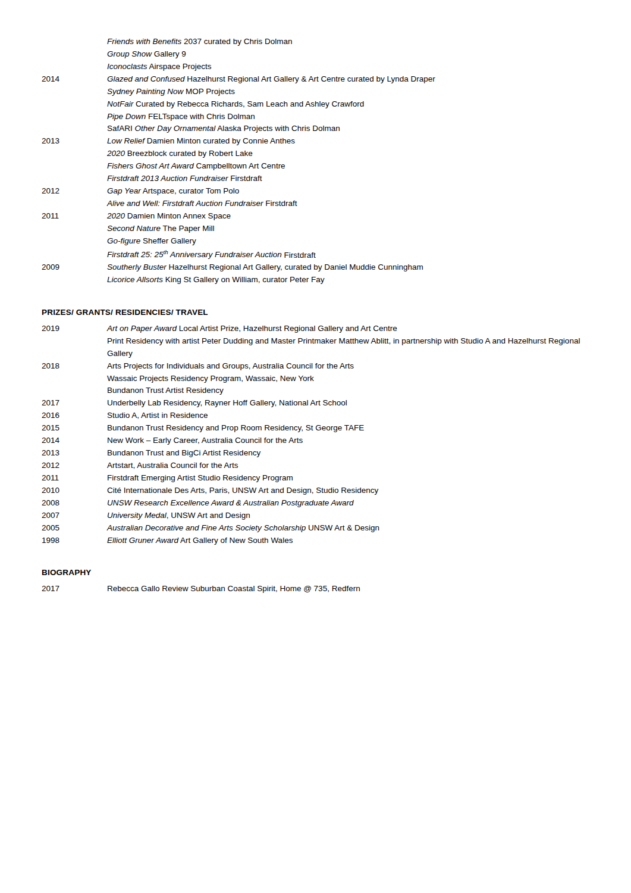| | Friends with Benefits 2037 curated by Chris Dolman |
| | Group Show Gallery 9 |
| | Iconoclasts Airspace Projects |
| 2014 | Glazed and Confused Hazelhurst Regional Art Gallery & Art Centre curated by Lynda Draper |
| | Sydney Painting Now MOP Projects |
| | NotFair Curated by Rebecca Richards, Sam Leach and Ashley Crawford |
| | Pipe Down FELTspace with Chris Dolman |
| | SafARI Other Day Ornamental Alaska Projects with Chris Dolman |
| 2013 | Low Relief Damien Minton curated by Connie Anthes |
| | 2020 Breezblock curated by Robert Lake |
| | Fishers Ghost Art Award Campbelltown Art Centre |
| | Firstdraft 2013 Auction Fundraiser Firstdraft |
| 2012 | Gap Year Artspace, curator Tom Polo |
| | Alive and Well: Firstdraft Auction Fundraiser Firstdraft |
| 2011 | 2020 Damien Minton Annex Space |
| | Second Nature The Paper Mill |
| | Go-figure Sheffer Gallery |
| | Firstdraft 25: 25 th Anniversary Fundraiser Auction Firstdraft |
| 2009 | Southerly Buster Hazelhurst Regional Art Gallery, curated by Daniel Muddie Cunningham |
| | Licorice Allsorts King St Gallery on William, curator Peter Fay |
PRIZES/ GRANTS/ RESIDENCIES/ TRAVEL
| 2019 | Art on Paper Award Local Artist Prize, Hazelhurst Regional Gallery and Art Centre |
| | Print Residency with artist Peter Dudding and Master Printmaker Matthew Ablitt, in partnership with Studio A and Hazelhurst Regional Gallery |
| 2018 | Arts Projects for Individuals and Groups, Australia Council for the Arts |
| | Wassaic Projects Residency Program, Wassaic, New York |
| | Bundanon Trust Artist Residency |
| 2017 | Underbelly Lab Residency, Rayner Hoff Gallery, National Art School |
| 2016 | Studio A, Artist in Residence |
| 2015 | Bundanon Trust Residency and Prop Room Residency, St George TAFE |
| 2014 | New Work – Early Career, Australia Council for the Arts |
| 2013 | Bundanon Trust and BigCi Artist Residency |
| 2012 | Artstart, Australia Council for the Arts |
| 2011 | Firstdraft Emerging Artist Studio Residency Program |
| 2010 | Cité Internationale Des Arts, Paris, UNSW Art and Design, Studio Residency |
| 2008 | UNSW Research Excellence Award & Australian Postgraduate Award |
| 2007 | University Medal , UNSW Art and Design |
| 2005 | Australian Decorative and Fine Arts Society Scholarship UNSW Art & Design |
| 1998 | Elliott Gruner Award Art Gallery of New South Wales |
BIOGRAPHY
| 2017 | Rebecca Gallo Review Suburban Coastal Spirit, Home @ 735, Redfern |